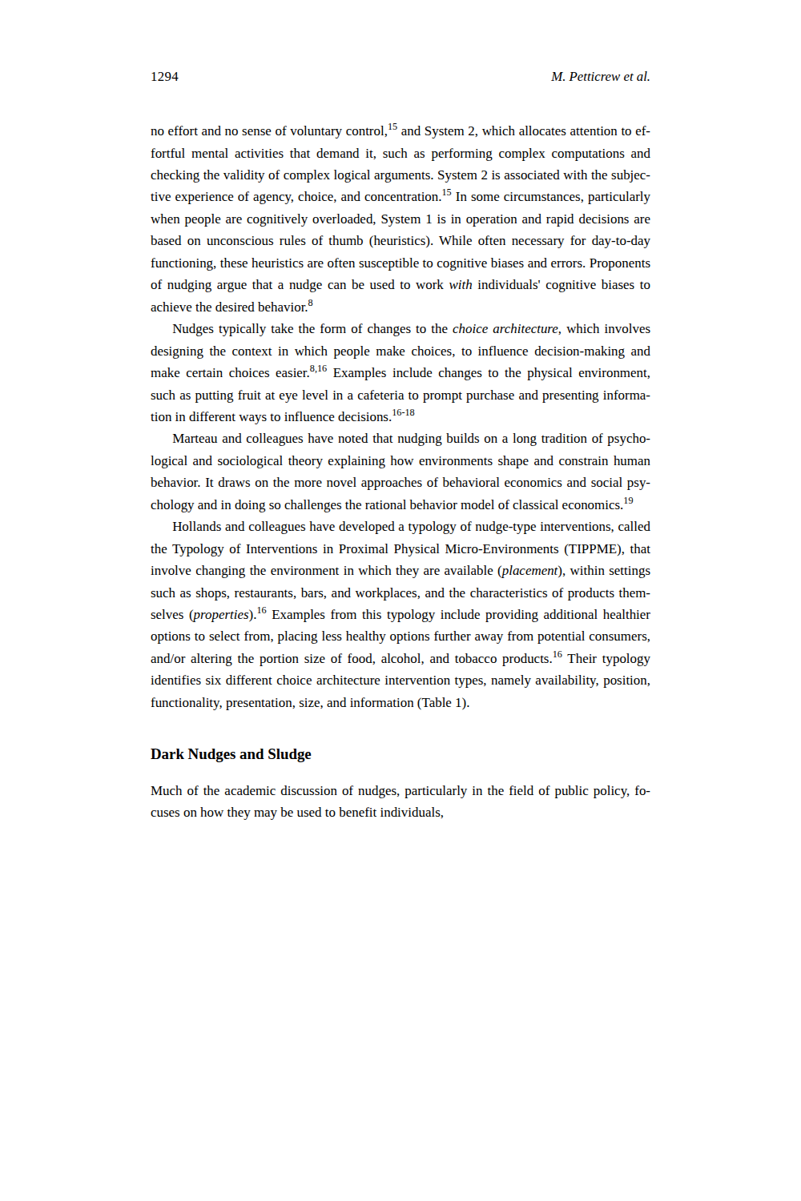1294 M. Petticrew et al.
no effort and no sense of voluntary control,15 and System 2, which allocates attention to effortful mental activities that demand it, such as performing complex computations and checking the validity of complex logical arguments. System 2 is associated with the subjective experience of agency, choice, and concentration.15 In some circumstances, particularly when people are cognitively overloaded, System 1 is in operation and rapid decisions are based on unconscious rules of thumb (heuristics). While often necessary for day-to-day functioning, these heuristics are often susceptible to cognitive biases and errors. Proponents of nudging argue that a nudge can be used to work with individuals' cognitive biases to achieve the desired behavior.8
Nudges typically take the form of changes to the choice architecture, which involves designing the context in which people make choices, to influence decision-making and make certain choices easier.8,16 Examples include changes to the physical environment, such as putting fruit at eye level in a cafeteria to prompt purchase and presenting information in different ways to influence decisions.16-18
Marteau and colleagues have noted that nudging builds on a long tradition of psychological and sociological theory explaining how environments shape and constrain human behavior. It draws on the more novel approaches of behavioral economics and social psychology and in doing so challenges the rational behavior model of classical economics.19
Hollands and colleagues have developed a typology of nudge-type interventions, called the Typology of Interventions in Proximal Physical Micro-Environments (TIPPME), that involve changing the environment in which they are available (placement), within settings such as shops, restaurants, bars, and workplaces, and the characteristics of products themselves (properties).16 Examples from this typology include providing additional healthier options to select from, placing less healthy options further away from potential consumers, and/or altering the portion size of food, alcohol, and tobacco products.16 Their typology identifies six different choice architecture intervention types, namely availability, position, functionality, presentation, size, and information (Table 1).
Dark Nudges and Sludge
Much of the academic discussion of nudges, particularly in the field of public policy, focuses on how they may be used to benefit individuals,